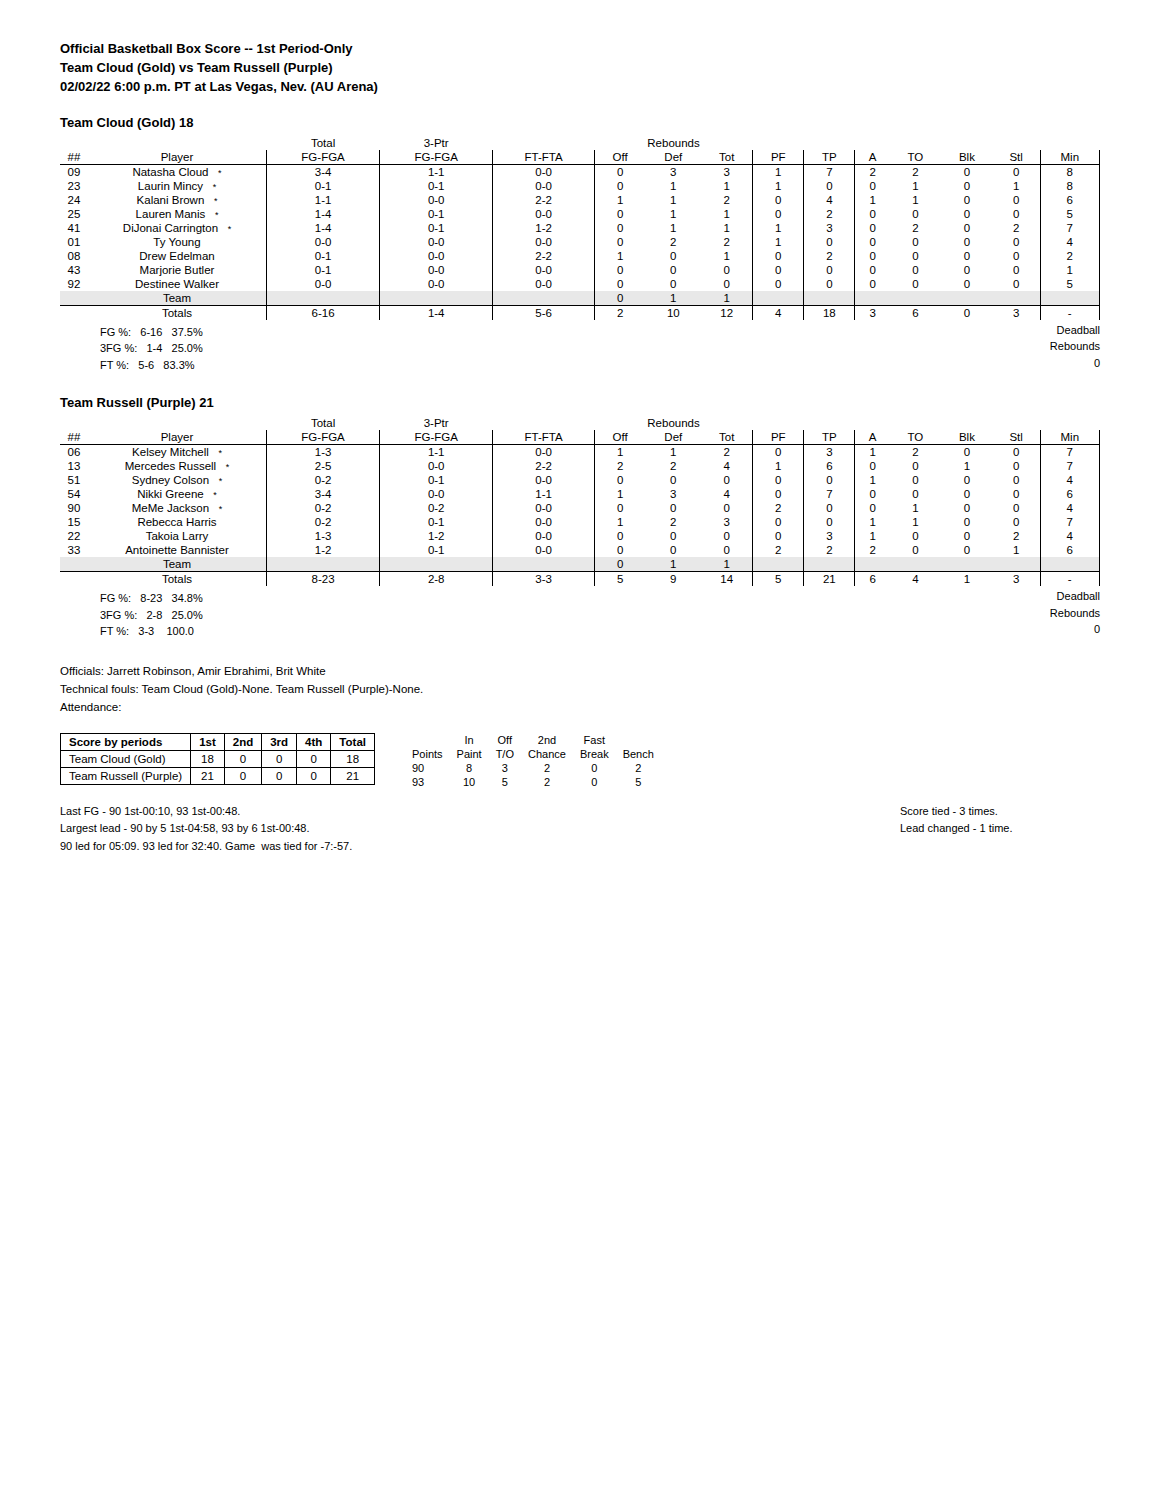Official Basketball Box Score -- 1st Period-Only
Team Cloud (Gold) vs Team Russell (Purple)
02/02/22 6:00 p.m. PT at Las Vegas, Nev. (AU Arena)
Team Cloud (Gold) 18
| | | Total | 3-Ptr | | Rebounds | | | | | | | |
| --- | --- | --- | --- | --- | --- | --- | --- | --- | --- | --- | --- | --- |
| ## | Player | FG-FGA | FG-FGA | FT-FTA | Off | Def | Tot | PF | TP | A | TO | Blk | Stl | Min |
| 09 | Natasha Cloud * | 3-4 | 1-1 | 0-0 | 0 | 3 | 3 | 1 | 7 | 2 | 2 | 0 | 0 | 8 |
| 23 | Laurin Mincy * | 0-1 | 0-1 | 0-0 | 0 | 1 | 1 | 1 | 0 | 0 | 1 | 0 | 1 | 8 |
| 24 | Kalani Brown * | 1-1 | 0-0 | 2-2 | 1 | 1 | 2 | 0 | 4 | 1 | 1 | 0 | 0 | 6 |
| 25 | Lauren Manis * | 1-4 | 0-1 | 0-0 | 0 | 1 | 1 | 0 | 2 | 0 | 0 | 0 | 0 | 5 |
| 41 | DiJonai Carrington * | 1-4 | 0-1 | 1-2 | 0 | 1 | 1 | 1 | 3 | 0 | 2 | 0 | 2 | 7 |
| 01 | Ty Young | 0-0 | 0-0 | 0-0 | 0 | 2 | 2 | 1 | 0 | 0 | 0 | 0 | 0 | 4 |
| 08 | Drew Edelman | 0-1 | 0-0 | 2-2 | 1 | 0 | 1 | 0 | 2 | 0 | 0 | 0 | 0 | 2 |
| 43 | Marjorie Butler | 0-1 | 0-0 | 0-0 | 0 | 0 | 0 | 0 | 0 | 0 | 0 | 0 | 0 | 1 |
| 92 | Destinee Walker | 0-0 | 0-0 | 0-0 | 0 | 0 | 0 | 0 | 0 | 0 | 0 | 0 | 0 | 5 |
| | Team | | | | 0 | 1 | 1 | | | | | | | |
| | Totals | 6-16 | 1-4 | 5-6 | 2 | 10 | 12 | 4 | 18 | 3 | 6 | 0 | 3 | - |
FG %: 6-16 37.5%
3FG %: 1-4 25.0%
FT %: 5-6 83.3%
Deadball
Rebounds
0
Team Russell (Purple) 21
| | | Total | 3-Ptr | | Rebounds | | | | | | | |
| --- | --- | --- | --- | --- | --- | --- | --- | --- | --- | --- | --- | --- |
| ## | Player | FG-FGA | FG-FGA | FT-FTA | Off | Def | Tot | PF | TP | A | TO | Blk | Stl | Min |
| 06 | Kelsey Mitchell * | 1-3 | 1-1 | 0-0 | 1 | 1 | 2 | 0 | 3 | 1 | 2 | 0 | 0 | 7 |
| 13 | Mercedes Russell * | 2-5 | 0-0 | 2-2 | 2 | 2 | 4 | 1 | 6 | 0 | 0 | 1 | 0 | 7 |
| 51 | Sydney Colson * | 0-2 | 0-1 | 0-0 | 0 | 0 | 0 | 0 | 0 | 1 | 0 | 0 | 0 | 4 |
| 54 | Nikki Greene * | 3-4 | 0-0 | 1-1 | 1 | 3 | 4 | 0 | 7 | 0 | 0 | 0 | 0 | 6 |
| 90 | MeMe Jackson * | 0-2 | 0-2 | 0-0 | 0 | 0 | 0 | 2 | 0 | 0 | 1 | 0 | 0 | 4 |
| 15 | Rebecca Harris | 0-2 | 0-1 | 0-0 | 1 | 2 | 3 | 0 | 0 | 1 | 1 | 0 | 0 | 7 |
| 22 | Takoia Larry | 1-3 | 1-2 | 0-0 | 0 | 0 | 0 | 0 | 3 | 1 | 0 | 0 | 2 | 4 |
| 33 | Antoinette Bannister | 1-2 | 0-1 | 0-0 | 0 | 0 | 0 | 2 | 2 | 2 | 0 | 0 | 1 | 6 |
| | Team | | | | 0 | 1 | 1 | | | | | | | |
| | Totals | 8-23 | 2-8 | 3-3 | 5 | 9 | 14 | 5 | 21 | 6 | 4 | 1 | 3 | - |
FG %: 8-23 34.8%
3FG %: 2-8 25.0%
FT %: 3-3 100.0
Deadball
Rebounds
0
Officials: Jarrett Robinson, Amir Ebrahimi, Brit White
Technical fouls: Team Cloud (Gold)-None. Team Russell (Purple)-None.
Attendance:
| Score by periods | 1st | 2nd | 3rd | 4th | Total |
| --- | --- | --- | --- | --- | --- |
| Team Cloud (Gold) | 18 | 0 | 0 | 0 | 18 |
| Team Russell (Purple) | 21 | 0 | 0 | 0 | 21 |
| | In | Off | 2nd | Fast | |
| --- | --- | --- | --- | --- | --- |
| Points | Paint | T/O | Chance | Break | Bench |
| 90 | 8 | 3 | 2 | 0 | 2 |
| 93 | 10 | 5 | 2 | 0 | 5 |
Last FG - 90 1st-00:10, 93 1st-00:48.
Largest lead - 90 by 5 1st-04:58, 93 by 6 1st-00:48.
90 led for 05:09. 93 led for 32:40. Game was tied for -7:-57.
Score tied - 3 times.
Lead changed - 1 time.